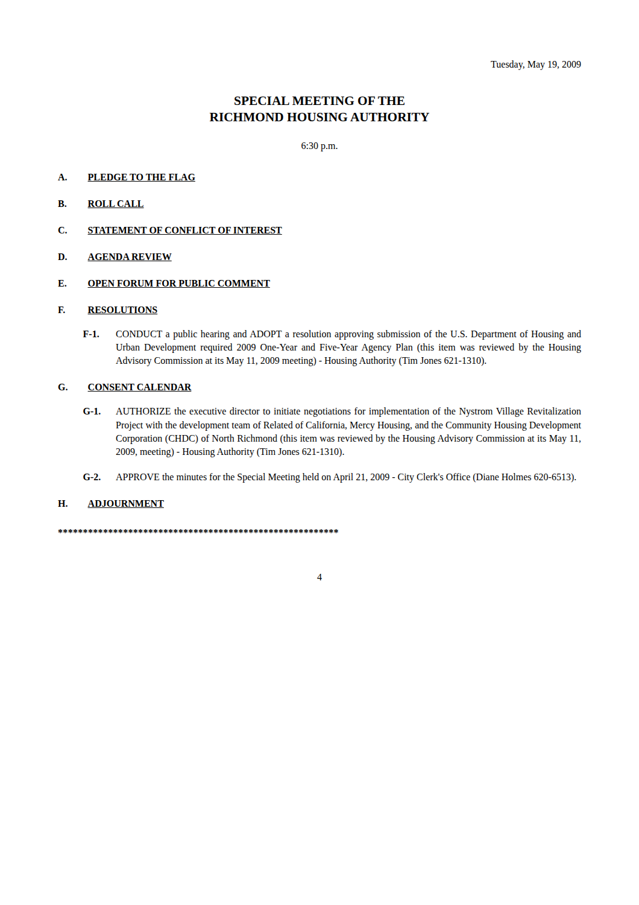Tuesday, May 19, 2009
SPECIAL MEETING OF THE
RICHMOND HOUSING AUTHORITY
6:30 p.m.
A. PLEDGE TO THE FLAG
B. ROLL CALL
C. STATEMENT OF CONFLICT OF INTEREST
D. AGENDA REVIEW
E. OPEN FORUM FOR PUBLIC COMMENT
F. RESOLUTIONS
F-1. CONDUCT a public hearing and ADOPT a resolution approving submission of the U.S. Department of Housing and Urban Development required 2009 One-Year and Five-Year Agency Plan (this item was reviewed by the Housing Advisory Commission at its May 11, 2009 meeting) - Housing Authority (Tim Jones 621-1310).
G. CONSENT CALENDAR
G-1. AUTHORIZE the executive director to initiate negotiations for implementation of the Nystrom Village Revitalization Project with the development team of Related of California, Mercy Housing, and the Community Housing Development Corporation (CHDC) of North Richmond (this item was reviewed by the Housing Advisory Commission at its May 11, 2009, meeting) - Housing Authority (Tim Jones 621-1310).
G-2. APPROVE the minutes for the Special Meeting held on April 21, 2009 - City Clerk's Office (Diane Holmes 620-6513).
H. ADJOURNMENT
********************************************************
4